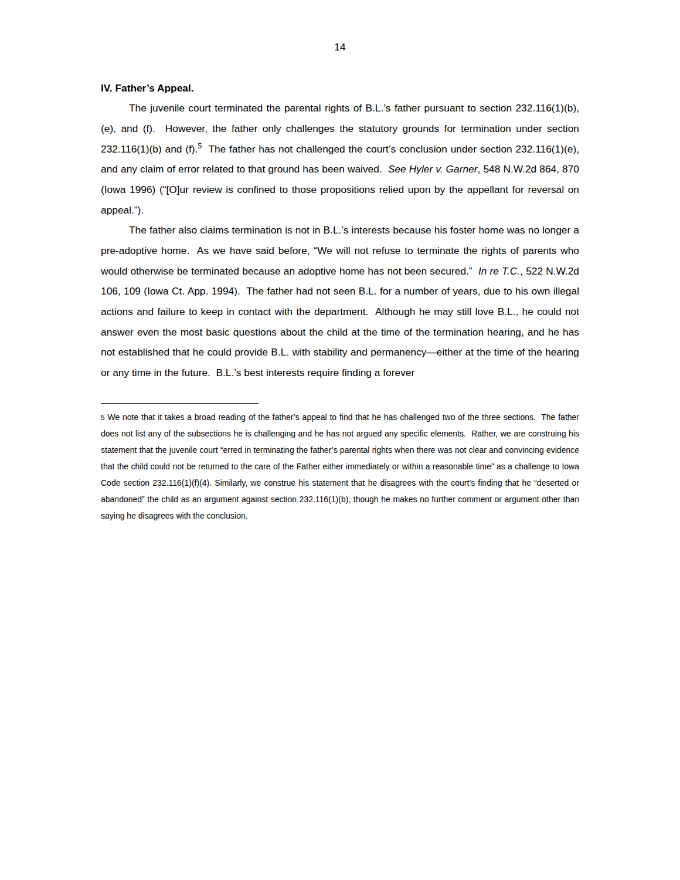14
IV. Father’s Appeal.
The juvenile court terminated the parental rights of B.L.’s father pursuant to section 232.116(1)(b), (e), and (f). However, the father only challenges the statutory grounds for termination under section 232.116(1)(b) and (f).5 The father has not challenged the court’s conclusion under section 232.116(1)(e), and any claim of error related to that ground has been waived. See Hyler v. Garner, 548 N.W.2d 864, 870 (Iowa 1996) (“[O]ur review is confined to those propositions relied upon by the appellant for reversal on appeal.”).
The father also claims termination is not in B.L.’s interests because his foster home was no longer a pre-adoptive home. As we have said before, “We will not refuse to terminate the rights of parents who would otherwise be terminated because an adoptive home has not been secured.” In re T.C., 522 N.W.2d 106, 109 (Iowa Ct. App. 1994). The father had not seen B.L. for a number of years, due to his own illegal actions and failure to keep in contact with the department. Although he may still love B.L., he could not answer even the most basic questions about the child at the time of the termination hearing, and he has not established that he could provide B.L. with stability and permanency—either at the time of the hearing or any time in the future. B.L.’s best interests require finding a forever
5 We note that it takes a broad reading of the father’s appeal to find that he has challenged two of the three sections. The father does not list any of the subsections he is challenging and he has not argued any specific elements. Rather, we are construing his statement that the juvenile court “erred in terminating the father’s parental rights when there was not clear and convincing evidence that the child could not be returned to the care of the Father either immediately or within a reasonable time” as a challenge to Iowa Code section 232.116(1)(f)(4). Similarly, we construe his statement that he disagrees with the court’s finding that he “deserted or abandoned” the child as an argument against section 232.116(1)(b), though he makes no further comment or argument other than saying he disagrees with the conclusion.